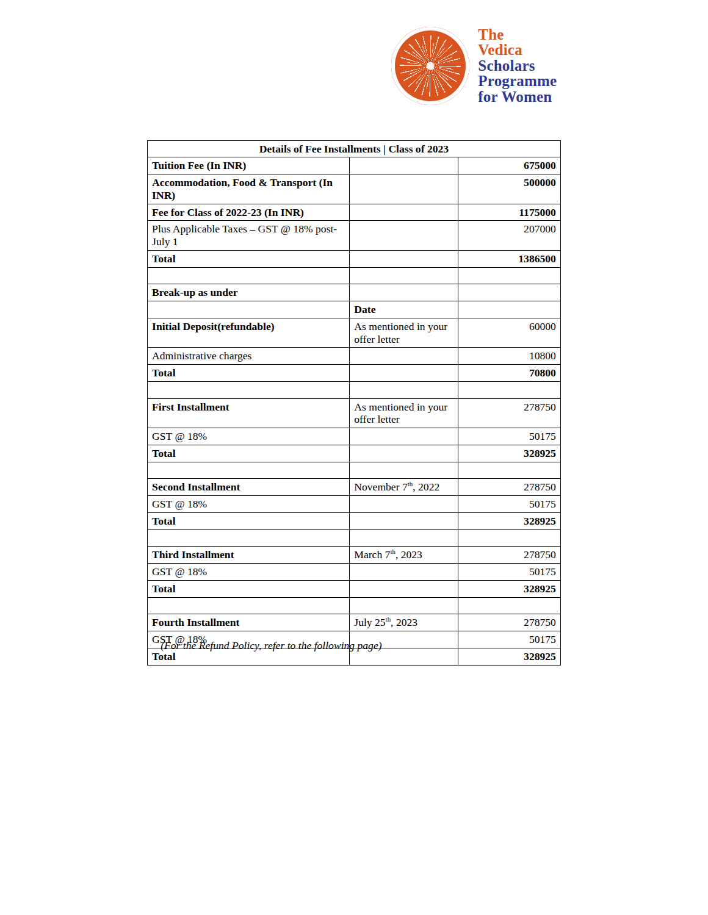The
Vedica
Scholars
Programme
for Women
| Details of Fee Installments / Class of 2023 |
| Tuition Fee (In INR) | | 675000 |
| Accommodation, Food & Transport (In INR) | | 500000 |
| Fee for Class of 2022-23 (In INR) | | 1175000 |
| Plus Applicable Taxes – GST @ 18% post-July 1 | | 207000 |
| Total | | 1386500 |
| Break-up as under | | |
| | Date | |
| Initial Deposit(refundable) | As mentioned in your offer letter | 60000 |
| Administrative charges | | 10800 |
| Total | | 70800 |
| First Installment | As mentioned in your offer letter | 278750 |
| GST @ 18% | | 50175 |
| Total | | 328925 |
| Second Installment | November 7 th , 2022 | 278750 |
| GST @ 18% | | 50175 |
| Total | | 328925 |
| Third Installment | March 7 th , 2023 | 278750 |
| GST @ 18% | | 50175 |
| Total | | 328925 |
| Fourth Installment | July 25 th , 2023 | 278750 |
| GST @ 18% | | 50175 |
| Total | | 328925 |
(For the Refund Policy, refer to the following page)